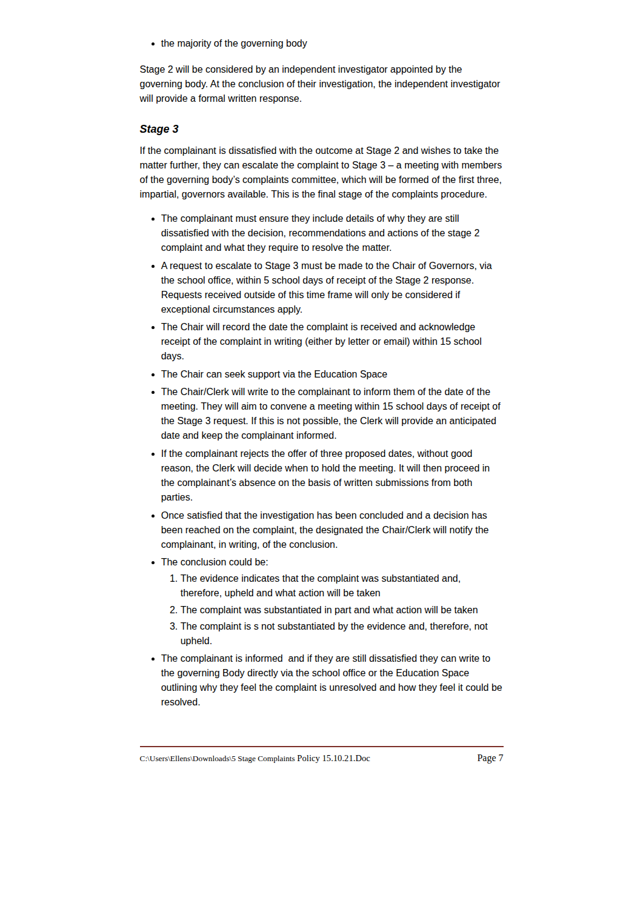the majority of the governing body
Stage 2 will be considered by an independent investigator appointed by the governing body. At the conclusion of their investigation, the independent investigator will provide a formal written response.
Stage 3
If the complainant is dissatisfied with the outcome at Stage 2 and wishes to take the matter further, they can escalate the complaint to Stage 3 – a meeting with members of the governing body’s complaints committee, which will be formed of the first three, impartial, governors available. This is the final stage of the complaints procedure.
The complainant must ensure they include details of why they are still dissatisfied with the decision, recommendations and actions of the stage 2 complaint and what they require to resolve the matter.
A request to escalate to Stage 3 must be made to the Chair of Governors, via the school office, within 5 school days of receipt of the Stage 2 response. Requests received outside of this time frame will only be considered if exceptional circumstances apply.
The Chair will record the date the complaint is received and acknowledge receipt of the complaint in writing (either by letter or email) within 15 school days.
The Chair can seek support via the Education Space
The Chair/Clerk will write to the complainant to inform them of the date of the meeting. They will aim to convene a meeting within 15 school days of receipt of the Stage 3 request. If this is not possible, the Clerk will provide an anticipated date and keep the complainant informed.
If the complainant rejects the offer of three proposed dates, without good reason, the Clerk will decide when to hold the meeting. It will then proceed in the complainant’s absence on the basis of written submissions from both parties.
Once satisfied that the investigation has been concluded and a decision has been reached on the complaint, the designated the Chair/Clerk will notify the complainant, in writing, of the conclusion.
The conclusion could be:
The evidence indicates that the complaint was substantiated and, therefore, upheld and what action will be taken
The complaint was substantiated in part and what action will be taken
The complaint is s not substantiated by the evidence and, therefore, not upheld.
The complainant is informed and if they are still dissatisfied they can write to the governing Body directly via the school office or the Education Space outlining why they feel the complaint is unresolved and how they feel it could be resolved.
C:\Users\Ellens\Downloads\5 Stage Complaints Policy 15.10.21.Doc
Page 7